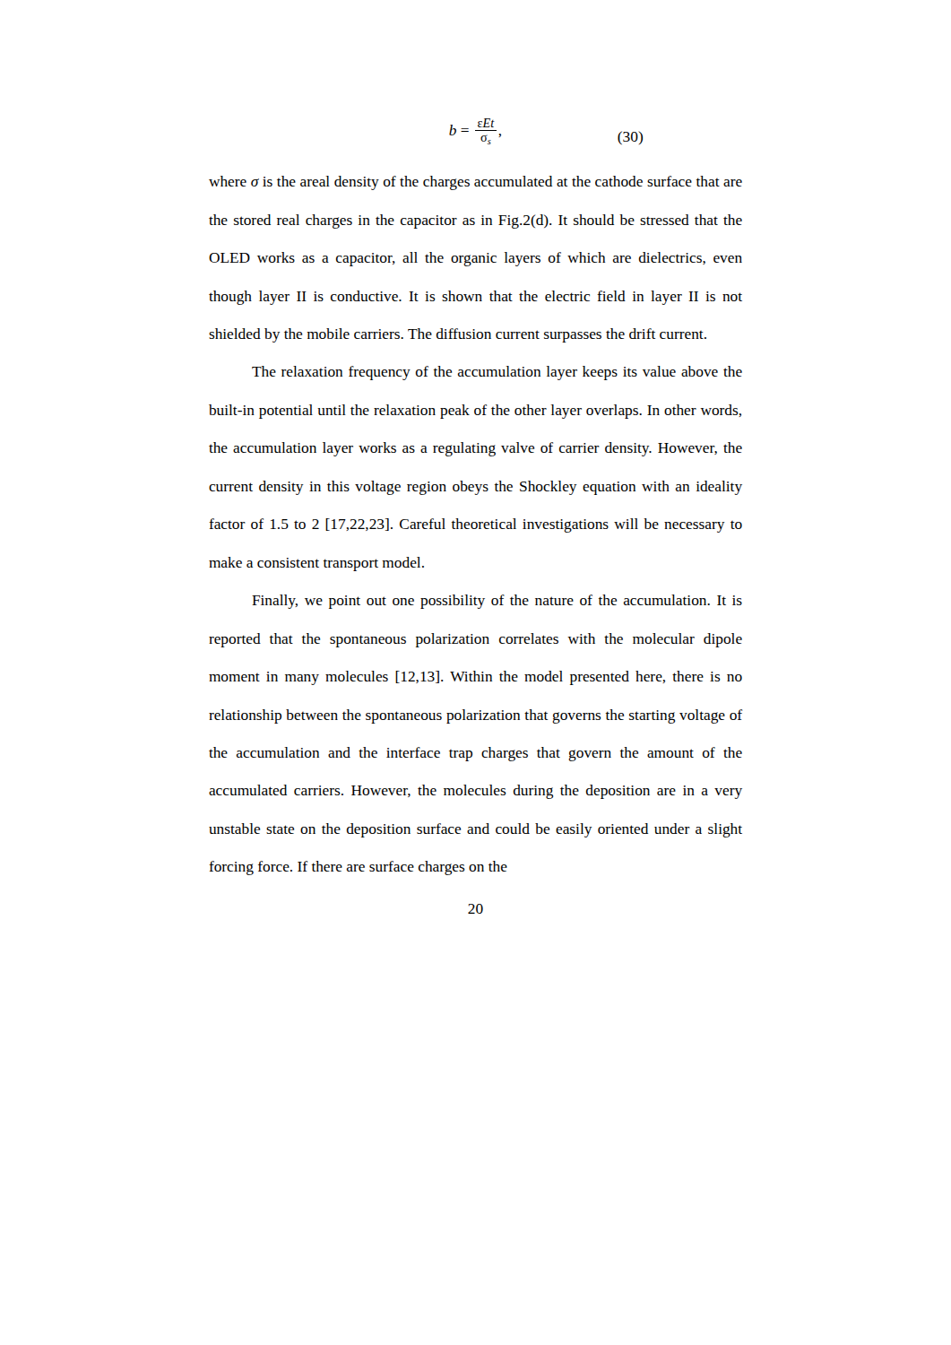b = εEt σs ,
(30)
where σ is the areal density of the charges accumulated at the cathode surface that are the stored real charges in the capacitor as in Fig.2(d). It should be stressed that the OLED works as a capacitor, all the organic layers of which are dielectrics, even though layer II is conductive. It is shown that the electric field in layer II is not shielded by the mobile carriers. The diffusion current surpasses the drift current.
The relaxation frequency of the accumulation layer keeps its value above the built-in potential until the relaxation peak of the other layer overlaps. In other words, the accumulation layer works as a regulating valve of carrier density. However, the current density in this voltage region obeys the Shockley equation with an ideality factor of 1.5 to 2 [17,22,23]. Careful theoretical investigations will be necessary to make a consistent transport model.
Finally, we point out one possibility of the nature of the accumulation. It is reported that the spontaneous polarization correlates with the molecular dipole moment in many molecules [12,13]. Within the model presented here, there is no relationship between the spontaneous polarization that governs the starting voltage of the accumulation and the interface trap charges that govern the amount of the accumulated carriers. However, the molecules during the deposition are in a very unstable state on the deposition surface and could be easily oriented under a slight forcing force. If there are surface charges on the
20